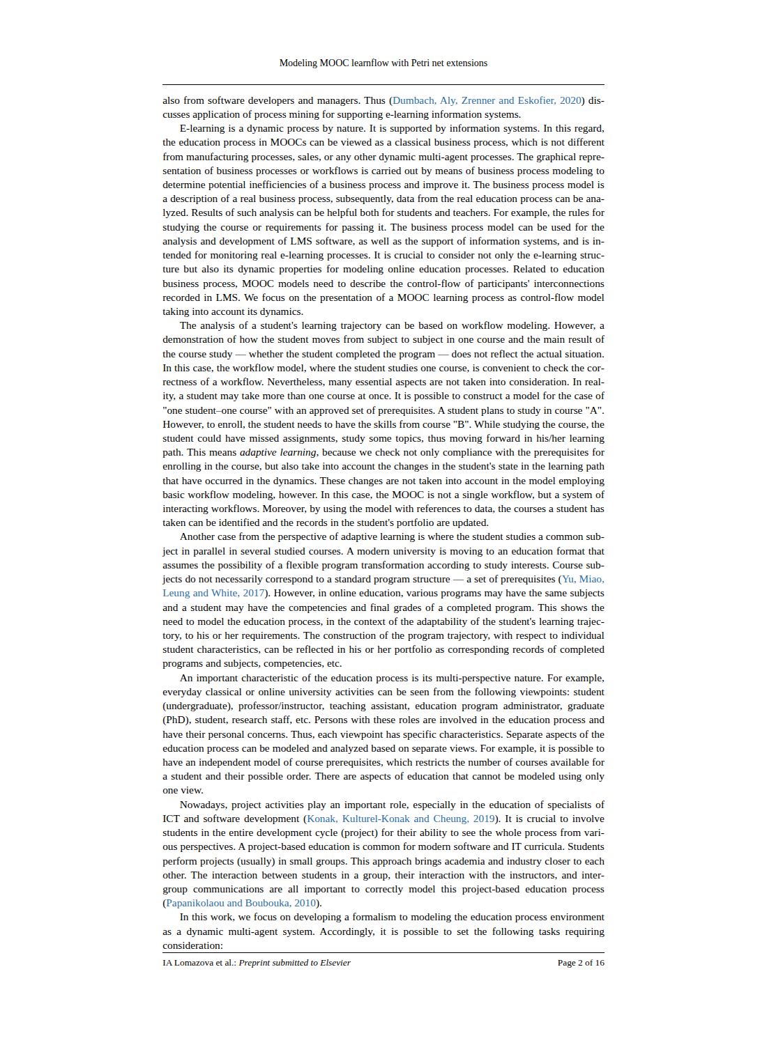Modeling MOOC learnflow with Petri net extensions
also from software developers and managers. Thus (Dumbach, Aly, Zrenner and Eskofier, 2020) discusses application of process mining for supporting e-learning information systems.
E-learning is a dynamic process by nature. It is supported by information systems. In this regard, the education process in MOOCs can be viewed as a classical business process, which is not different from manufacturing processes, sales, or any other dynamic multi-agent processes. The graphical representation of business processes or workflows is carried out by means of business process modeling to determine potential inefficiencies of a business process and improve it. The business process model is a description of a real business process, subsequently, data from the real education process can be analyzed. Results of such analysis can be helpful both for students and teachers. For example, the rules for studying the course or requirements for passing it. The business process model can be used for the analysis and development of LMS software, as well as the support of information systems, and is intended for monitoring real e-learning processes. It is crucial to consider not only the e-learning structure but also its dynamic properties for modeling online education processes. Related to education business process, MOOC models need to describe the control-flow of participants' interconnections recorded in LMS. We focus on the presentation of a MOOC learning process as control-flow model taking into account its dynamics.
The analysis of a student's learning trajectory can be based on workflow modeling. However, a demonstration of how the student moves from subject to subject in one course and the main result of the course study — whether the student completed the program — does not reflect the actual situation. In this case, the workflow model, where the student studies one course, is convenient to check the correctness of a workflow. Nevertheless, many essential aspects are not taken into consideration. In reality, a student may take more than one course at once. It is possible to construct a model for the case of "one student–one course" with an approved set of prerequisites. A student plans to study in course "A". However, to enroll, the student needs to have the skills from course "B". While studying the course, the student could have missed assignments, study some topics, thus moving forward in his/her learning path. This means adaptive learning, because we check not only compliance with the prerequisites for enrolling in the course, but also take into account the changes in the student's state in the learning path that have occurred in the dynamics. These changes are not taken into account in the model employing basic workflow modeling, however. In this case, the MOOC is not a single workflow, but a system of interacting workflows. Moreover, by using the model with references to data, the courses a student has taken can be identified and the records in the student's portfolio are updated.
Another case from the perspective of adaptive learning is where the student studies a common subject in parallel in several studied courses. A modern university is moving to an education format that assumes the possibility of a flexible program transformation according to study interests. Course subjects do not necessarily correspond to a standard program structure — a set of prerequisites (Yu, Miao, Leung and White, 2017). However, in online education, various programs may have the same subjects and a student may have the competencies and final grades of a completed program. This shows the need to model the education process, in the context of the adaptability of the student's learning trajectory, to his or her requirements. The construction of the program trajectory, with respect to individual student characteristics, can be reflected in his or her portfolio as corresponding records of completed programs and subjects, competencies, etc.
An important characteristic of the education process is its multi-perspective nature. For example, everyday classical or online university activities can be seen from the following viewpoints: student (undergraduate), professor/instructor, teaching assistant, education program administrator, graduate (PhD), student, research staff, etc. Persons with these roles are involved in the education process and have their personal concerns. Thus, each viewpoint has specific characteristics. Separate aspects of the education process can be modeled and analyzed based on separate views. For example, it is possible to have an independent model of course prerequisites, which restricts the number of courses available for a student and their possible order. There are aspects of education that cannot be modeled using only one view.
Nowadays, project activities play an important role, especially in the education of specialists of ICT and software development (Konak, Kulturel-Konak and Cheung, 2019). It is crucial to involve students in the entire development cycle (project) for their ability to see the whole process from various perspectives. A project-based education is common for modern software and IT curricula. Students perform projects (usually) in small groups. This approach brings academia and industry closer to each other. The interaction between students in a group, their interaction with the instructors, and inter-group communications are all important to correctly model this project-based education process (Papanikolaou and Boubouka, 2010).
In this work, we focus on developing a formalism to modeling the education process environment as a dynamic multi-agent system. Accordingly, it is possible to set the following tasks requiring consideration:
IA Lomazova et al.: Preprint submitted to Elsevier
Page 2 of 16